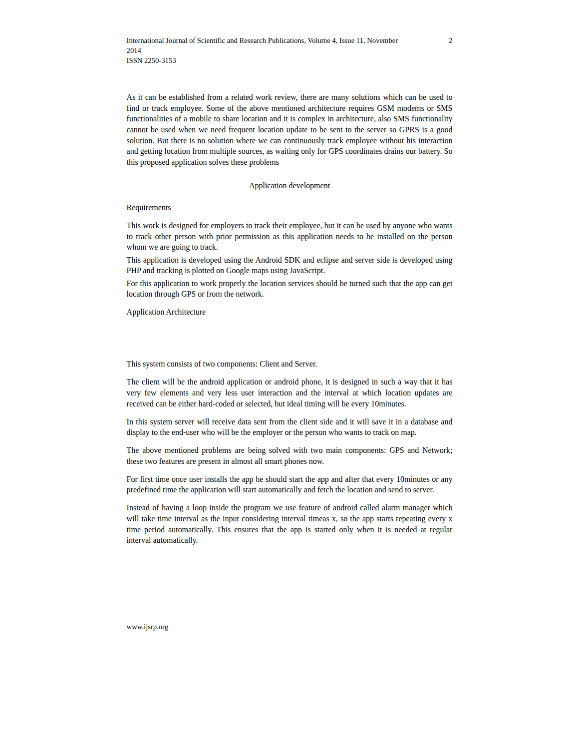International Journal of Scientific and Research Publications, Volume 4, Issue 11, November 2014
ISSN 2250-3153
2
As it can be established from a related work review, there are many solutions which can be used to find or track employee. Some of the above mentioned architecture requires GSM modems or SMS functionalities of a mobile to share location and it is complex in architecture, also SMS functionality cannot be used when we need frequent location update to be sent to the server so GPRS is a good solution. But there is no solution where we can continuously track employee without his interaction and getting location from multiple sources, as waiting only for GPS coordinates drains our battery. So this proposed application solves these problems
Application development
Requirements
This work is designed for employers to track their employee, but it can be used by anyone who wants to track other person with prior permission as this application needs to be installed on the person whom we are going to track.
This application is developed using the Android SDK and eclipse and server side is developed using PHP and tracking is plotted on Google maps using JavaScript.
For this application to work properly the location services should be turned such that the app can get location through GPS or from the network.
Application Architecture
This system consists of two components: Client and Server.
The client will be the android application or android phone, it is designed in such a way that it has very few elements and very less user interaction and the interval at which location updates are received can be either hard-coded or selected, but ideal timing will be every 10minutes.
In this system server will receive data sent from the client side and it will save it in a database and display to the end-user who will be the employer or the person who wants to track on map.
The above mentioned problems are being solved with two main components: GPS and Network; these two features are present in almost all smart phones now.
For first time once user installs the app he should start the app and after that every 10minutes or any predefined time the application will start automatically and fetch the location and send to server.
Instead of having a loop inside the program we use feature of android called alarm manager which will take time interval as the input considering interval timeas x, so the app starts repeating every x time period automatically. This ensures that the app is started only when it is needed at regular interval automatically.
www.ijsrp.org